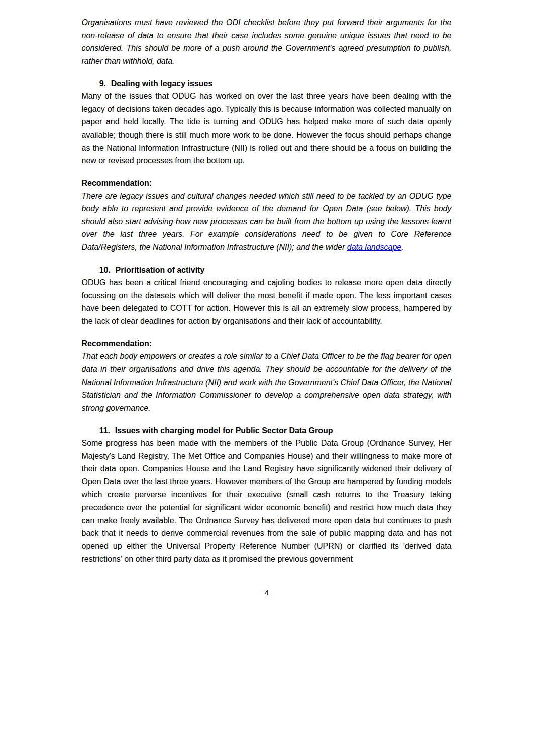Organisations must have reviewed the ODI checklist before they put forward their arguments for the non-release of data to ensure that their case includes some genuine unique issues that need to be considered. This should be more of a push around the Government's agreed presumption to publish, rather than withhold, data.
9. Dealing with legacy issues
Many of the issues that ODUG has worked on over the last three years have been dealing with the legacy of decisions taken decades ago. Typically this is because information was collected manually on paper and held locally. The tide is turning and ODUG has helped make more of such data openly available; though there is still much more work to be done. However the focus should perhaps change as the National Information Infrastructure (NII) is rolled out and there should be a focus on building the new or revised processes from the bottom up.
Recommendation:
There are legacy issues and cultural changes needed which still need to be tackled by an ODUG type body able to represent and provide evidence of the demand for Open Data (see below). This body should also start advising how new processes can be built from the bottom up using the lessons learnt over the last three years. For example considerations need to be given to Core Reference Data/Registers, the National Information Infrastructure (NII); and the wider data landscape.
10. Prioritisation of activity
ODUG has been a critical friend encouraging and cajoling bodies to release more open data directly focussing on the datasets which will deliver the most benefit if made open. The less important cases have been delegated to COTT for action. However this is all an extremely slow process, hampered by the lack of clear deadlines for action by organisations and their lack of accountability.
Recommendation:
That each body empowers or creates a role similar to a Chief Data Officer to be the flag bearer for open data in their organisations and drive this agenda. They should be accountable for the delivery of the National Information Infrastructure (NII) and work with the Government's Chief Data Officer, the National Statistician and the Information Commissioner to develop a comprehensive open data strategy, with strong governance.
11. Issues with charging model for Public Sector Data Group
Some progress has been made with the members of the Public Data Group (Ordnance Survey, Her Majesty's Land Registry, The Met Office and Companies House) and their willingness to make more of their data open. Companies House and the Land Registry have significantly widened their delivery of Open Data over the last three years. However members of the Group are hampered by funding models which create perverse incentives for their executive (small cash returns to the Treasury taking precedence over the potential for significant wider economic benefit) and restrict how much data they can make freely available. The Ordnance Survey has delivered more open data but continues to push back that it needs to derive commercial revenues from the sale of public mapping data and has not opened up either the Universal Property Reference Number (UPRN) or clarified its 'derived data restrictions' on other third party data as it promised the previous government
4